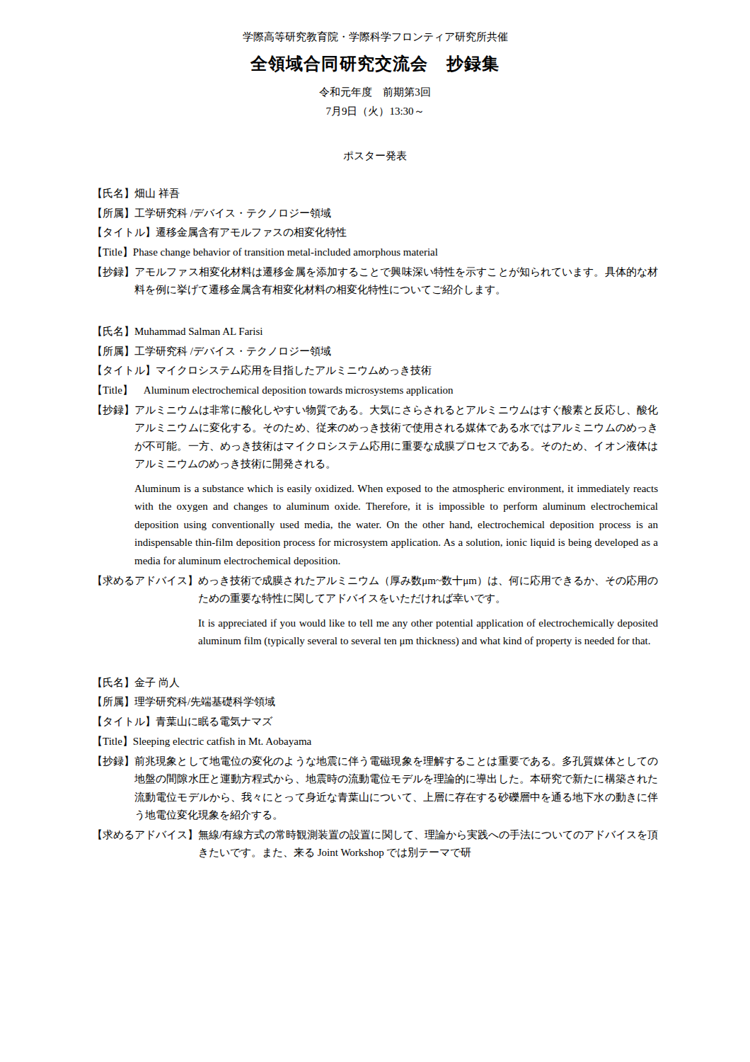学際高等研究教育院・学際科学フロンティア研究所共催
全領域合同研究交流会　抄録集
令和元年度　前期第3回
7月9日（火）13:30～
ポスター発表
【氏名】畑山 祥吾
【所属】工学研究科 /デバイス・テクノロジー領域
【タイトル】遷移金属含有アモルファスの相変化特性
【Title】Phase change behavior of transition metal-included amorphous material
【抄録】
アモルファス相変化材料は遷移金属を添加することで興味深い特性を示すことが知られています。具体的な材料を例に挙げて遷移金属含有相変化材料の相変化特性についてご紹介します。
【氏名】Muhammad Salman AL Farisi
【所属】工学研究科 /デバイス・テクノロジー領域
【タイトル】マイクロシステム応用を目指したアルミニウムめっき技術
【Title】　Aluminum electrochemical deposition towards microsystems application
【抄録】
アルミニウムは非常に酸化しやすい物質である。大気にさらされるとアルミニウムはすぐ酸素と反応し、酸化アルミニウムに変化する。そのため、従来のめっき技術で使用される媒体である水ではアルミニウムのめっきが不可能。一方、めっき技術はマイクロシステム応用に重要な成膜プロセスである。そのため、イオン液体はアルミニウムのめっき技術に開発される。
Aluminum is a substance which is easily oxidized. When exposed to the atmospheric environment, it immediately reacts with the oxygen and changes to aluminum oxide. Therefore, it is impossible to perform aluminum electrochemical deposition using conventionally used media, the water. On the other hand, electrochemical deposition process is an indispensable thin-film deposition process for microsystem application. As a solution, ionic liquid is being developed as a media for aluminum electrochemical deposition.
【求めるアドバイス】
めっき技術で成膜されたアルミニウム（厚み数μm~数十μm）は、何に応用できるか、その応用のための重要な特性に関してアドバイスをいただければ幸いです。
It is appreciated if you would like to tell me any other potential application of electrochemically deposited aluminum film (typically several to several ten μm thickness) and what kind of property is needed for that.
【氏名】金子 尚人
【所属】理学研究科/先端基礎科学領域
【タイトル】青葉山に眠る電気ナマズ
【Title】Sleeping electric catfish in Mt. Aobayama
【抄録】
前兆現象として地電位の変化のような地震に伴う電磁現象を理解することは重要である。多孔質媒体としての地盤の間隙水圧と運動方程式から、地震時の流動電位モデルを理論的に導出した。本研究で新たに構築された流動電位モデルから、我々にとって身近な青葉山について、上層に存在する砂礫層中を通る地下水の動きに伴う地電位変化現象を紹介する。
【求めるアドバイス】
無線/有線方式の常時観測装置の設置に関して、理論から実践への手法についてのアドバイスを頂きたいです。また、来る Joint Workshop では別テーマで研